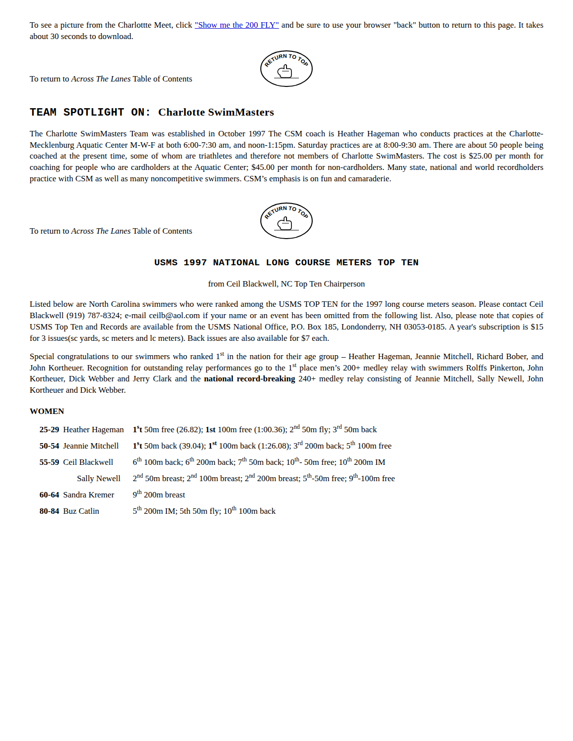To see a picture from the Charlottte Meet, click "Show me the 200 FLY" and be sure to use your browser "back" button to return to this page. It takes about 30 seconds to download.
RETURN TO TOP
To return to Across The Lanes Table of Contents
TEAM SPOTLIGHT ON: Charlotte SwimMasters
The Charlotte SwimMasters Team was established in October 1997 The CSM coach is Heather Hageman who conducts practices at the Charlotte-Mecklenburg Aquatic Center M-W-F at both 6:00-7:30 am, and noon-1:15pm. Saturday practices are at 8:00-9:30 am. There are about 50 people being coached at the present time, some of whom are triathletes and therefore not members of Charlotte SwimMasters. The cost is $25.00 per month for coaching for people who are cardholders at the Aquatic Center; $45.00 per month for non-cardholders. Many state, national and world recordholders practice with CSM as well as many noncompetitive swimmers. CSM’s emphasis is on fun and camaraderie.
RETURN TO TOP
To return to Across The Lanes Table of Contents
USMS 1997 NATIONAL LONG COURSE METERS TOP TEN
from Ceil Blackwell, NC Top Ten Chairperson
Listed below are North Carolina swimmers who were ranked among the USMS TOP TEN for the 1997 long course meters season. Please contact Ceil Blackwell (919) 787-8324; e-mail ceilb@aol.com if your name or an event has been omitted from the following list. Also, please note that copies of USMS Top Ten and Records are available from the USMS National Office, P.O. Box 185, Londonderry, NH 03053-0185. A year's subscription is $15 for 3 issues(sc yards, sc meters and lc meters). Back issues are also available for $7 each.
Special congratulations to our swimmers who ranked 1st in the nation for their age group – Heather Hageman, Jeannie Mitchell, Richard Bober, and John Kortheuer. Recognition for outstanding relay performances go to the 1st place men’s 200+ medley relay with swimmers Rolffs Pinkerton, John Kortheuer, Dick Webber and Jerry Clark and the national record-breaking 240+ medley relay consisting of Jeannie Mitchell, Sally Newell, John Kortheuer and Dick Webber.
WOMEN
| 25-29 | Heather Hageman | 1 s t 50m free (26.82); 1st 100m free (1:00.36); 2 nd 50m fly; 3 rd 50m back |
| 50-54 | Jeannie Mitchell | 1 s t 50m back (39.04); 1 st 100m back (1:26.08); 3 rd 200m back; 5 th 100m free |
| 55-59 | Ceil Blackwell | 6 th 100m back; 6 th 200m back; 7 th 50m back; 10 th - 50m free; 10 th 200m IM |
| | Sally Newell | 2 nd 50m breast; 2 nd 100m breast; 2 nd 200m breast; 5 th -50m free; 9 th -100m free |
| 60-64 | Sandra Kremer | 9 th 200m breast |
| 80-84 | Buz Catlin | 5 th 200m IM; 5th 50m fly; 10 th 100m back |